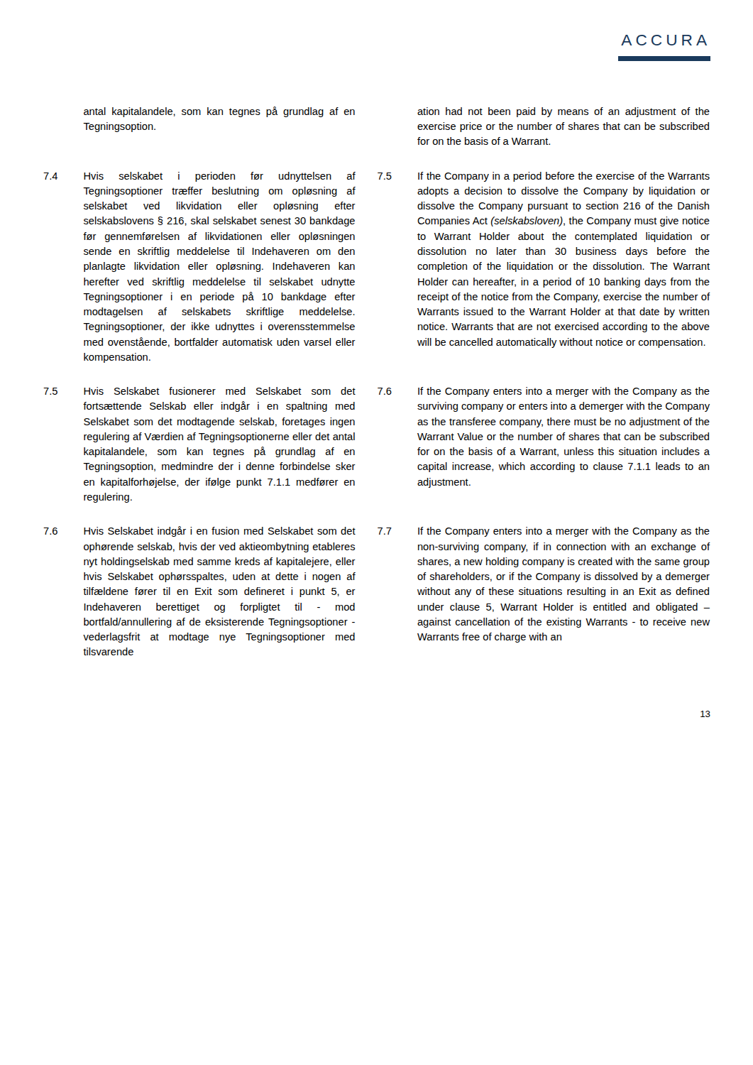ACCURA
| | antal kapitalandele, som kan tegnes på grundlag af en Tegningsoption. | | ation had not been paid by means of an adjustment of the exercise price or the number of shares that can be subscribed for on the basis of a Warrant. |
| 7.4 | Hvis selskabet i perioden før udnyttelsen af Tegningsoptioner træffer beslutning om opløsning af selskabet ved likvidation eller opløsning efter selskabslovens § 216, skal selskabet senest 30 bankdage før gennemførelsen af likvidationen eller opløsningen sende en skriftlig meddelelse til Indehaveren om den planlagte likvidation eller opløsning. Indehaveren kan herefter ved skriftlig meddelelse til selskabet udnytte Tegningsoptioner i en periode på 10 bankdage efter modtagelsen af selskabets skriftlige meddelelse. Tegningsoptioner, der ikke udnyttes i overensstemmelse med ovenstående, bortfalder automatisk uden varsel eller kompensation. | 7.5 | If the Company in a period before the exercise of the Warrants adopts a decision to dissolve the Company by liquidation or dissolve the Company pursuant to section 216 of the Danish Companies Act (selskabsloven) , the Company must give notice to Warrant Holder about the contemplated liquidation or dissolution no later than 30 business days before the completion of the liquidation or the dissolution. The Warrant Holder can hereafter, in a period of 10 banking days from the receipt of the notice from the Company, exercise the number of Warrants issued to the Warrant Holder at that date by written notice. Warrants that are not exercised according to the above will be cancelled automatically without notice or compensation. |
| 7.5 | Hvis Selskabet fusionerer med Selskabet som det fortsættende Selskab eller indgår i en spaltning med Selskabet som det modtagende selskab, foretages ingen regulering af Værdien af Tegningsoptionerne eller det antal kapitalandele, som kan tegnes på grundlag af en Tegningsoption, medmindre der i denne forbindelse sker en kapitalforhøjelse, der ifølge punkt 7.1.1 medfører en regulering. | 7.6 | If the Company enters into a merger with the Company as the surviving company or enters into a demerger with the Company as the transferee company, there must be no adjustment of the Warrant Value or the number of shares that can be subscribed for on the basis of a Warrant, unless this situation includes a capital increase, which according to clause 7.1.1 leads to an adjustment. |
| 7.6 | Hvis Selskabet indgår i en fusion med Selskabet som det ophørende selskab, hvis der ved aktieombytning etableres nyt holdingselskab med samme kreds af kapitalejere, eller hvis Selskabet ophørsspaltes, uden at dette i nogen af tilfældene fører til en Exit som defineret i punkt 5, er Indehaveren berettiget og forpligtet til - mod bortfald/annullering af de eksisterende Tegningsoptioner - vederlagsfrit at modtage nye Tegningsoptioner med tilsvarende | 7.7 | If the Company enters into a merger with the Company as the non-surviving company, if in connection with an exchange of shares, a new holding company is created with the same group of shareholders, or if the Company is dissolved by a demerger without any of these situations resulting in an Exit as defined under clause 5, Warrant Holder is entitled and obligated – against cancellation of the existing Warrants - to receive new Warrants free of charge with an |
13